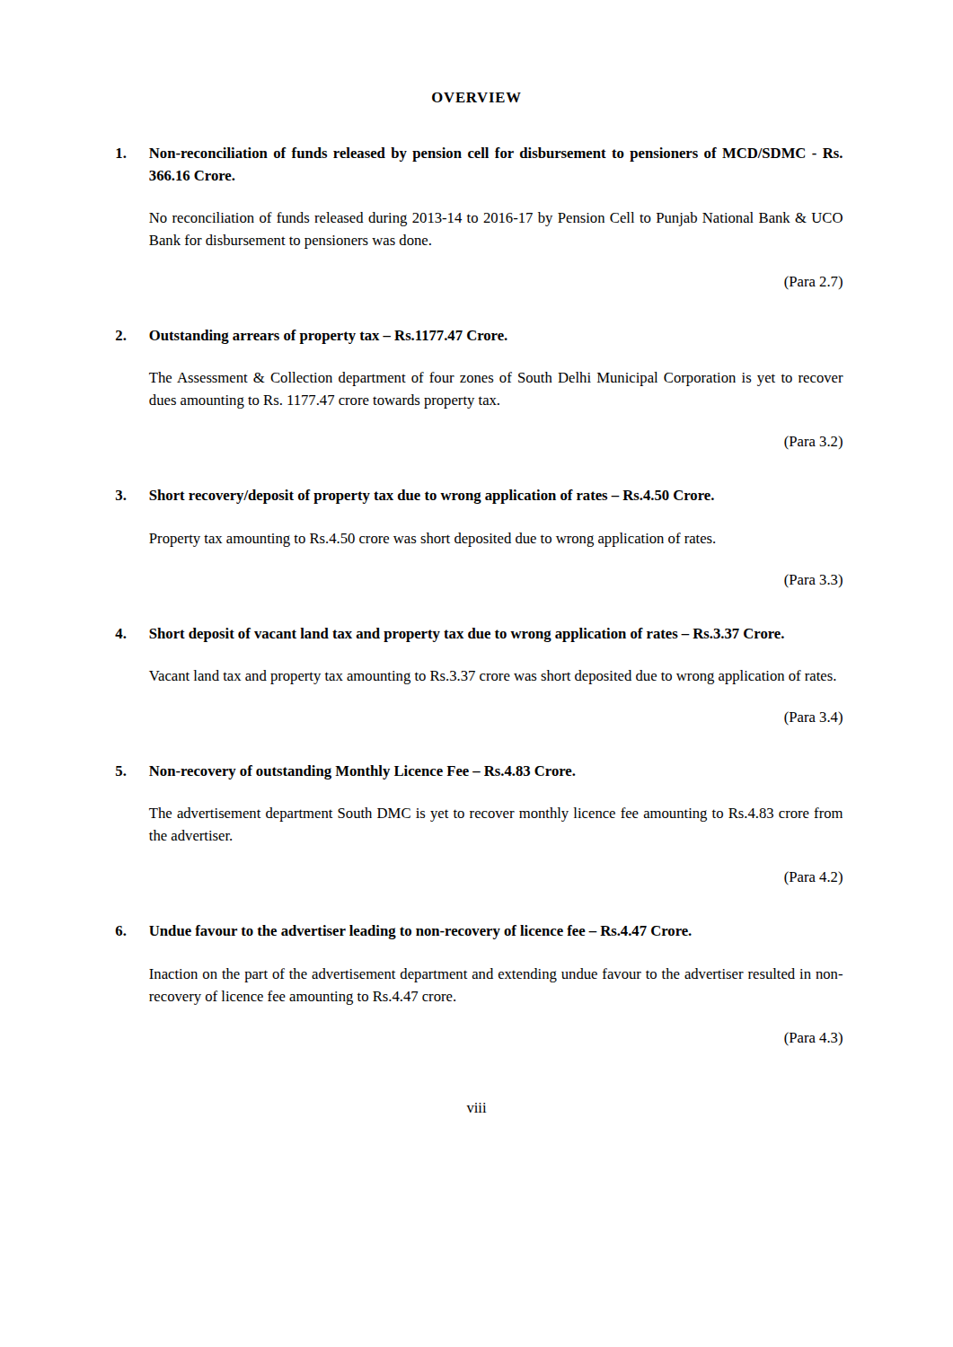OVERVIEW
Non-reconciliation of funds released by pension cell for disbursement to pensioners of MCD/SDMC - Rs. 366.16 Crore.
No reconciliation of funds released during 2013-14 to 2016-17 by Pension Cell to Punjab National Bank & UCO Bank for disbursement to pensioners was done.
(Para 2.7)
Outstanding arrears of property tax – Rs.1177.47 Crore.
The Assessment & Collection department of four zones of South Delhi Municipal Corporation is yet to recover dues amounting to Rs. 1177.47 crore towards property tax.
(Para 3.2)
Short recovery/deposit of property tax due to wrong application of rates – Rs.4.50 Crore.
Property tax amounting to Rs.4.50 crore was short deposited due to wrong application of rates.
(Para 3.3)
Short deposit of vacant land tax and property tax due to wrong application of rates – Rs.3.37 Crore.
Vacant land tax and property tax amounting to Rs.3.37 crore was short deposited due to wrong application of rates.
(Para 3.4)
Non-recovery of outstanding Monthly Licence Fee – Rs.4.83 Crore.
The advertisement department South DMC is yet to recover monthly licence fee amounting to Rs.4.83 crore from the advertiser.
(Para 4.2)
Undue favour to the advertiser leading to non-recovery of licence fee – Rs.4.47 Crore.
Inaction on the part of the advertisement department and extending undue favour to the advertiser resulted in non-recovery of licence fee amounting to Rs.4.47 crore.
(Para 4.3)
viii